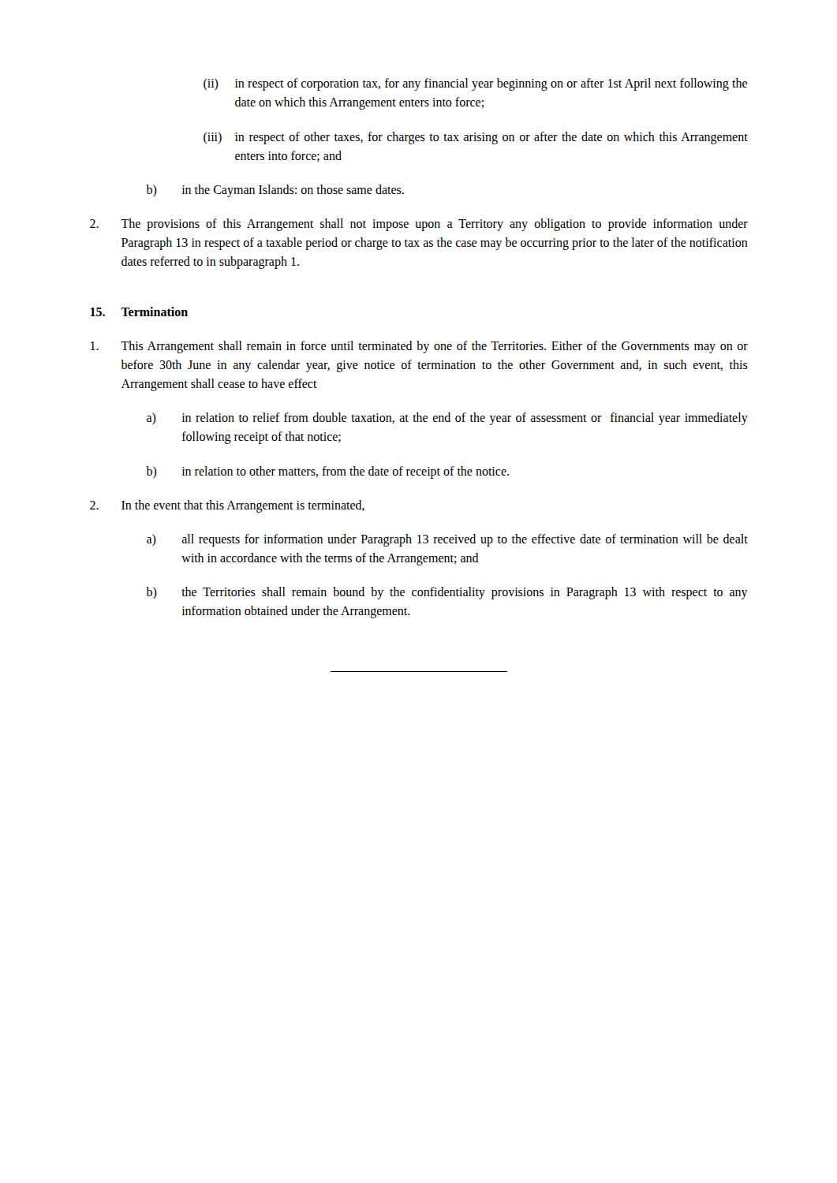(ii) in respect of corporation tax, for any financial year beginning on or after 1st April next following the date on which this Arrangement enters into force;
(iii) in respect of other taxes, for charges to tax arising on or after the date on which this Arrangement enters into force; and
b) in the Cayman Islands: on those same dates.
2. The provisions of this Arrangement shall not impose upon a Territory any obligation to provide information under Paragraph 13 in respect of a taxable period or charge to tax as the case may be occurring prior to the later of the notification dates referred to in subparagraph 1.
15. Termination
1. This Arrangement shall remain in force until terminated by one of the Territories. Either of the Governments may on or before 30th June in any calendar year, give notice of termination to the other Government and, in such event, this Arrangement shall cease to have effect
a) in relation to relief from double taxation, at the end of the year of assessment or financial year immediately following receipt of that notice;
b) in relation to other matters, from the date of receipt of the notice.
2. In the event that this Arrangement is terminated,
a) all requests for information under Paragraph 13 received up to the effective date of termination will be dealt with in accordance with the terms of the Arrangement; and
b) the Territories shall remain bound by the confidentiality provisions in Paragraph 13 with respect to any information obtained under the Arrangement.